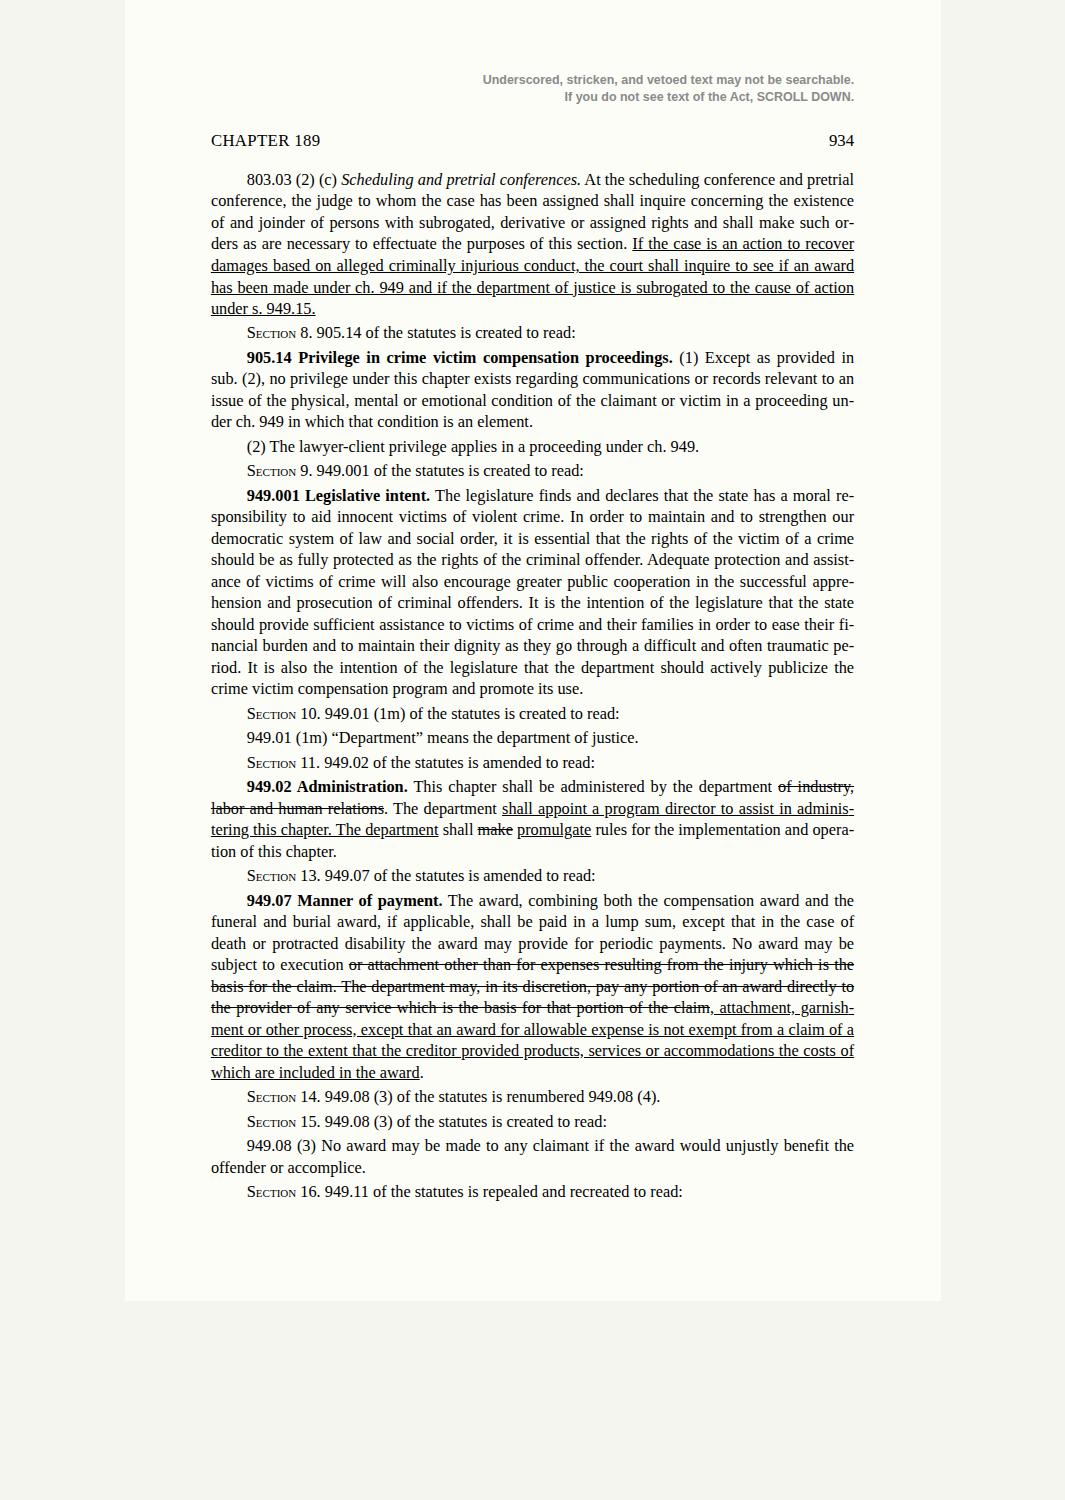Underscored, stricken, and vetoed text may not be searchable.
If you do not see text of the Act, SCROLL DOWN.
CHAPTER 189 934
803.03 (2) (c) Scheduling and pretrial conferences. At the scheduling conference and pretrial conference, the judge to whom the case has been assigned shall inquire concerning the existence of and joinder of persons with subrogated, derivative or assigned rights and shall make such orders as are necessary to effectuate the purposes of this section. If the case is an action to recover damages based on alleged criminally injurious conduct, the court shall inquire to see if an award has been made under ch. 949 and if the department of justice is subrogated to the cause of action under s. 949.15.
Section 8. 905.14 of the statutes is created to read:
905.14 Privilege in crime victim compensation proceedings. (1) Except as provided in sub. (2), no privilege under this chapter exists regarding communications or records relevant to an issue of the physical, mental or emotional condition of the claimant or victim in a proceeding under ch. 949 in which that condition is an element.
(2) The lawyer-client privilege applies in a proceeding under ch. 949.
Section 9. 949.001 of the statutes is created to read:
949.001 Legislative intent. The legislature finds and declares that the state has a moral responsibility to aid innocent victims of violent crime. In order to maintain and to strengthen our democratic system of law and social order, it is essential that the rights of the victim of a crime should be as fully protected as the rights of the criminal offender. Adequate protection and assistance of victims of crime will also encourage greater public cooperation in the successful apprehension and prosecution of criminal offenders. It is the intention of the legislature that the state should provide sufficient assistance to victims of crime and their families in order to ease their financial burden and to maintain their dignity as they go through a difficult and often traumatic period. It is also the intention of the legislature that the department should actively publicize the crime victim compensation program and promote its use.
Section 10. 949.01 (1m) of the statutes is created to read:
949.01 (1m) “Department” means the department of justice.
Section 11. 949.02 of the statutes is amended to read:
949.02 Administration. This chapter shall be administered by the department of industry, labor and human relations. The department shall appoint a program director to assist in administering this chapter. The department shall make promulgate rules for the implementation and operation of this chapter.
Section 13. 949.07 of the statutes is amended to read:
949.07 Manner of payment. The award, combining both the compensation award and the funeral and burial award, if applicable, shall be paid in a lump sum, except that in the case of death or protracted disability the award may provide for periodic payments. No award may be subject to execution or attachment other than for expenses resulting from the injury which is the basis for the claim. The department may, in its discretion, pay any portion of an award directly to the provider of any service which is the basis for that portion of the claim, attachment, garnishment or other process, except that an award for allowable expense is not exempt from a claim of a creditor to the extent that the creditor provided products, services or accommodations the costs of which are included in the award.
Section 14. 949.08 (3) of the statutes is renumbered 949.08 (4).
Section 15. 949.08 (3) of the statutes is created to read:
949.08 (3) No award may be made to any claimant if the award would unjustly benefit the offender or accomplice.
Section 16. 949.11 of the statutes is repealed and recreated to read: